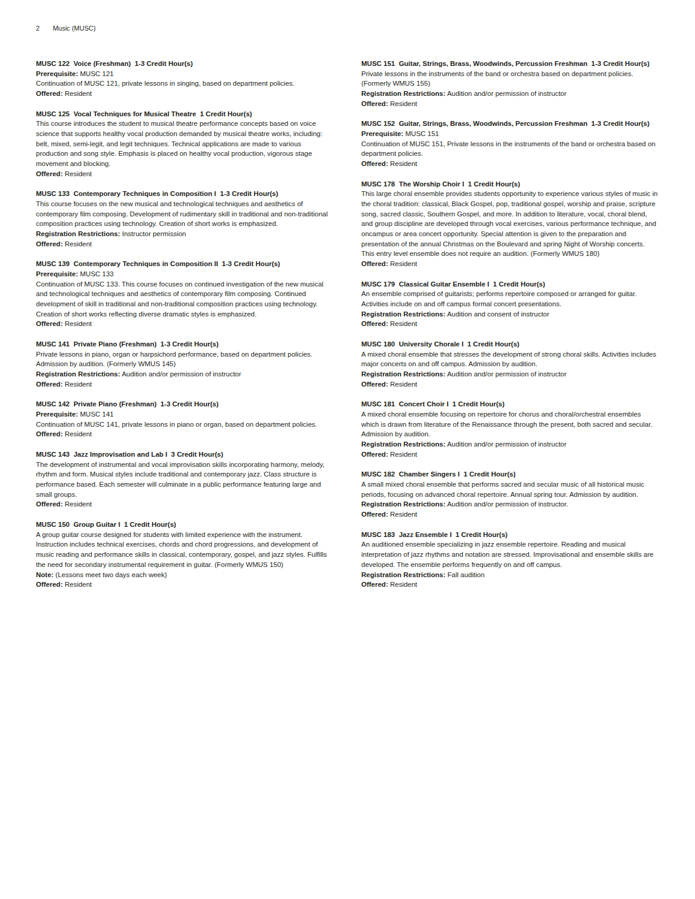2 Music (MUSC)
MUSC 122 Voice (Freshman) 1-3 Credit Hour(s)
Prerequisite: MUSC 121
Continuation of MUSC 121, private lessons in singing, based on department policies.
Offered: Resident
MUSC 125 Vocal Techniques for Musical Theatre 1 Credit Hour(s)
This course introduces the student to musical theatre performance concepts based on voice science that supports healthy vocal production demanded by musical theatre works, including: belt, mixed, semi-legit, and legit techniques. Technical applications are made to various production and song style. Emphasis is placed on healthy vocal production, vigorous stage movement and blocking.
Offered: Resident
MUSC 133 Contemporary Techniques in Composition I 1-3 Credit Hour(s)
This course focuses on the new musical and technological techniques and aesthetics of contemporary film composing. Development of rudimentary skill in traditional and non-traditional composition practices using technology. Creation of short works is emphasized.
Registration Restrictions: Instructor permission
Offered: Resident
MUSC 139 Contemporary Techniques in Composition II 1-3 Credit Hour(s)
Prerequisite: MUSC 133
Continuation of MUSC 133. This course focuses on continued investigation of the new musical and technological techniques and aesthetics of contemporary film composing. Continued development of skill in traditional and non-traditional composition practices using technology. Creation of short works reflecting diverse dramatic styles is emphasized.
Offered: Resident
MUSC 141 Private Piano (Freshman) 1-3 Credit Hour(s)
Private lessons in piano, organ or harpsichord performance, based on department policies. Admission by audition. (Formerly WMUS 145)
Registration Restrictions: Audition and/or permission of instructor
Offered: Resident
MUSC 142 Private Piano (Freshman) 1-3 Credit Hour(s)
Prerequisite: MUSC 141
Continuation of MUSC 141, private lessons in piano or organ, based on department policies.
Offered: Resident
MUSC 143 Jazz Improvisation and Lab I 3 Credit Hour(s)
The development of instrumental and vocal improvisation skills incorporating harmony, melody, rhythm and form. Musical styles include traditional and contemporary jazz. Class structure is performance based. Each semester will culminate in a public performance featuring large and small groups.
Offered: Resident
MUSC 150 Group Guitar I 1 Credit Hour(s)
A group guitar course designed for students with limited experience with the instrument. Instruction includes technical exercises, chords and chord progressions, and development of music reading and performance skills in classical, contemporary, gospel, and jazz styles. Fulfills the need for secondary instrumental requirement in guitar. (Formerly WMUS 150)
Note: (Lessons meet two days each week)
Offered: Resident
MUSC 151 Guitar, Strings, Brass, Woodwinds, Percussion Freshman 1-3 Credit Hour(s)
Private lessons in the instruments of the band or orchestra based on department policies. (Formerly WMUS 155)
Registration Restrictions: Audition and/or permission of instructor
Offered: Resident
MUSC 152 Guitar, Strings, Brass, Woodwinds, Percussion Freshman 1-3 Credit Hour(s)
Prerequisite: MUSC 151
Continuation of MUSC 151, Private lessons in the instruments of the band or orchestra based on department policies.
Offered: Resident
MUSC 178 The Worship Choir I 1 Credit Hour(s)
This large choral ensemble provides students opportunity to experience various styles of music in the choral tradition: classical, Black Gospel, pop, traditional gospel, worship and praise, scripture song, sacred classic, Southern Gospel, and more. In addition to literature, vocal, choral blend, and group discipline are developed through vocal exercises, various performance technique, and oncampus or area concert opportunity. Special attention is given to the preparation and presentation of the annual Christmas on the Boulevard and spring Night of Worship concerts. This entry level ensemble does not require an audition. (Formerly WMUS 180)
Offered: Resident
MUSC 179 Classical Guitar Ensemble I 1 Credit Hour(s)
An ensemble comprised of guitarists; performs repertoire composed or arranged for guitar. Activities include on and off campus formal concert presentations.
Registration Restrictions: Audition and consent of instructor
Offered: Resident
MUSC 180 University Chorale I 1 Credit Hour(s)
A mixed choral ensemble that stresses the development of strong choral skills. Activities includes major concerts on and off campus. Admission by audition.
Registration Restrictions: Audition and/or permission of instructor
Offered: Resident
MUSC 181 Concert Choir I 1 Credit Hour(s)
A mixed choral ensemble focusing on repertoire for chorus and choral/orchestral ensembles which is drawn from literature of the Renaissance through the present, both sacred and secular. Admission by audition.
Registration Restrictions: Audition and/or permission of instructor
Offered: Resident
MUSC 182 Chamber Singers I 1 Credit Hour(s)
A small mixed choral ensemble that performs sacred and secular music of all historical music periods, focusing on advanced choral repertoire. Annual spring tour. Admission by audition.
Registration Restrictions: Audition and/or permission of instructor.
Offered: Resident
MUSC 183 Jazz Ensemble I 1 Credit Hour(s)
An auditioned ensemble specializing in jazz ensemble repertoire. Reading and musical interpretation of jazz rhythms and notation are stressed. Improvisational and ensemble skills are developed. The ensemble performs frequently on and off campus.
Registration Restrictions: Fall audition
Offered: Resident